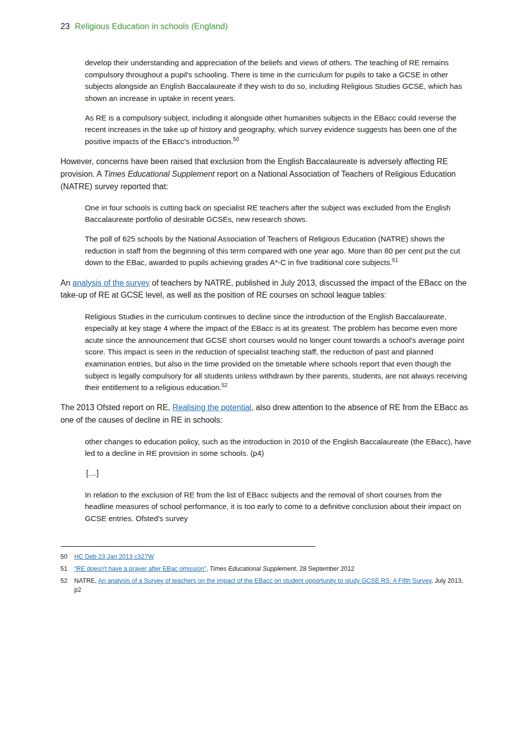23 Religious Education in schools (England)
develop their understanding and appreciation of the beliefs and views of others. The teaching of RE remains compulsory throughout a pupil's schooling. There is time in the curriculum for pupils to take a GCSE in other subjects alongside an English Baccalaureate if they wish to do so, including Religious Studies GCSE, which has shown an increase in uptake in recent years.
As RE is a compulsory subject, including it alongside other humanities subjects in the EBacc could reverse the recent increases in the take up of history and geography, which survey evidence suggests has been one of the positive impacts of the EBacc's introduction.50
However, concerns have been raised that exclusion from the English Baccalaureate is adversely affecting RE provision. A Times Educational Supplement report on a National Association of Teachers of Religious Education (NATRE) survey reported that:
One in four schools is cutting back on specialist RE teachers after the subject was excluded from the English Baccalaureate portfolio of desirable GCSEs, new research shows.
The poll of 625 schools by the National Association of Teachers of Religious Education (NATRE) shows the reduction in staff from the beginning of this term compared with one year ago. More than 80 per cent put the cut down to the EBac, awarded to pupils achieving grades A*-C in five traditional core subjects.51
An analysis of the survey of teachers by NATRE, published in July 2013, discussed the impact of the EBacc on the take-up of RE at GCSE level, as well as the position of RE courses on school league tables:
Religious Studies in the curriculum continues to decline since the introduction of the English Baccalaureate, especially at key stage 4 where the impact of the EBacc is at its greatest. The problem has become even more acute since the announcement that GCSE short courses would no longer count towards a school's average point score. This impact is seen in the reduction of specialist teaching staff, the reduction of past and planned examination entries, but also in the time provided on the timetable where schools report that even though the subject is legally compulsory for all students unless withdrawn by their parents, students, are not always receiving their entitlement to a religious education.52
The 2013 Ofsted report on RE, Realising the potential, also drew attention to the absence of RE from the EBacc as one of the causes of decline in RE in schools:
other changes to education policy, such as the introduction in 2010 of the English Baccalaureate (the EBacc), have led to a decline in RE provision in some schools. (p4)
[…]
In relation to the exclusion of RE from the list of EBacc subjects and the removal of short courses from the headline measures of school performance, it is too early to come to a definitive conclusion about their impact on GCSE entries. Ofsted's survey
50 HC Deb 23 Jan 2013 c327W
51“RE doesn't have a prayer after EBac omission”, Times Educational Supplement, 28 September 2012
52 NATRE, An analysis of a Survey of teachers on the impact of the EBacc on student opportunity to study GCSE RS: A Fifth Survey, July 2013, p2